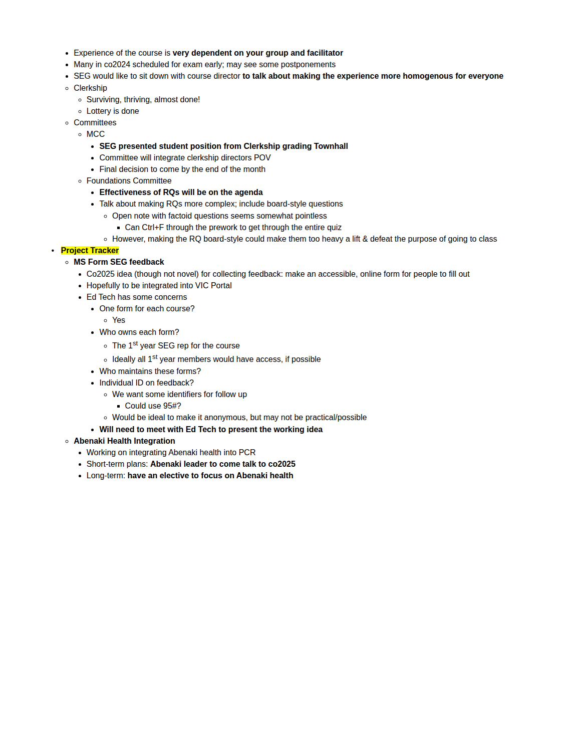Experience of the course is very dependent on your group and facilitator
Many in co2024 scheduled for exam early; may see some postponements
SEG would like to sit down with course director to talk about making the experience more homogenous for everyone
Clerkship
Surviving, thriving, almost done!
Lottery is done
Committees
MCC
SEG presented student position from Clerkship grading Townhall
Committee will integrate clerkship directors POV
Final decision to come by the end of the month
Foundations Committee
Effectiveness of RQs will be on the agenda
Talk about making RQs more complex; include board-style questions
Open note with factoid questions seems somewhat pointless
Can Ctrl+F through the prework to get through the entire quiz
However, making the RQ board-style could make them too heavy a lift & defeat the purpose of going to class
Project Tracker
MS Form SEG feedback
Co2025 idea (though not novel) for collecting feedback: make an accessible, online form for people to fill out
Hopefully to be integrated into VIC Portal
Ed Tech has some concerns
One form for each course?
Yes
Who owns each form?
The 1st year SEG rep for the course
Ideally all 1st year members would have access, if possible
Who maintains these forms?
Individual ID on feedback?
We want some identifiers for follow up
Could use 95#?
Would be ideal to make it anonymous, but may not be practical/possible
Will need to meet with Ed Tech to present the working idea
Abenaki Health Integration
Working on integrating Abenaki health into PCR
Short-term plans: Abenaki leader to come talk to co2025
Long-term: have an elective to focus on Abenaki health